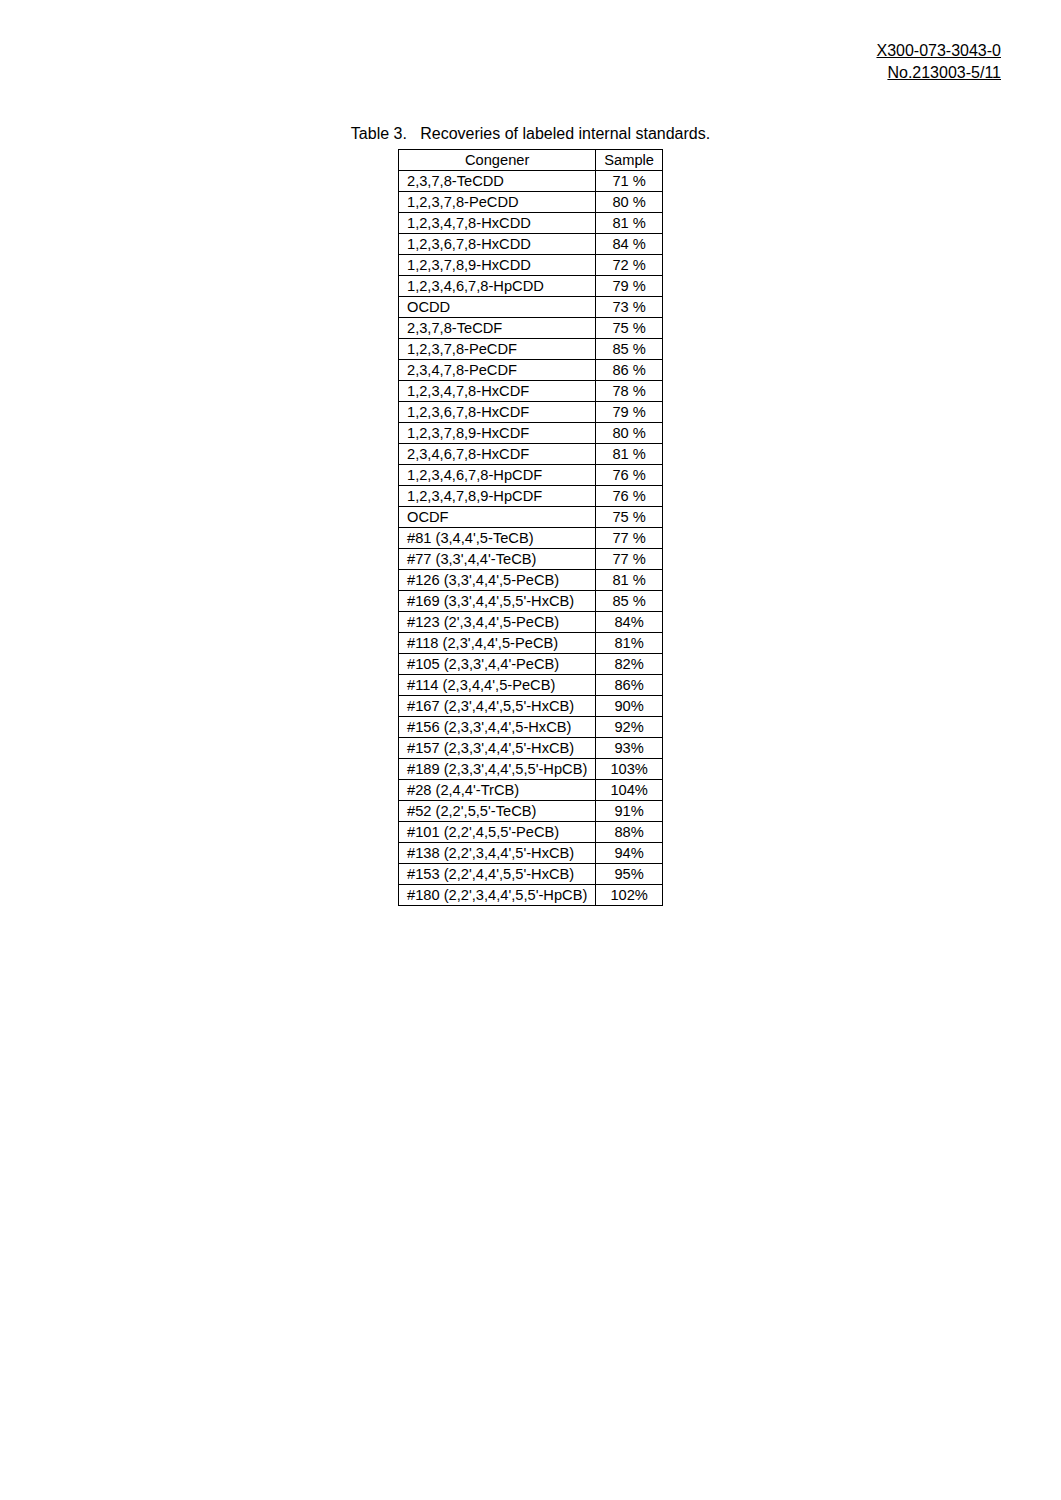X300-073-3043-0
No.213003-5/11
Table 3. Recoveries of labeled internal standards.
| Congener | Sample |
| --- | --- |
| 2,3,7,8-TeCDD | 71 % |
| 1,2,3,7,8-PeCDD | 80 % |
| 1,2,3,4,7,8-HxCDD | 81 % |
| 1,2,3,6,7,8-HxCDD | 84 % |
| 1,2,3,7,8,9-HxCDD | 72 % |
| 1,2,3,4,6,7,8-HpCDD | 79 % |
| OCDD | 73 % |
| 2,3,7,8-TeCDF | 75 % |
| 1,2,3,7,8-PeCDF | 85 % |
| 2,3,4,7,8-PeCDF | 86 % |
| 1,2,3,4,7,8-HxCDF | 78 % |
| 1,2,3,6,7,8-HxCDF | 79 % |
| 1,2,3,7,8,9-HxCDF | 80 % |
| 2,3,4,6,7,8-HxCDF | 81 % |
| 1,2,3,4,6,7,8-HpCDF | 76 % |
| 1,2,3,4,7,8,9-HpCDF | 76 % |
| OCDF | 75 % |
| #81 (3,4,4',5-TeCB) | 77 % |
| #77 (3,3',4,4'-TeCB) | 77 % |
| #126 (3,3',4,4',5-PeCB) | 81 % |
| #169 (3,3',4,4',5,5'-HxCB) | 85 % |
| #123 (2',3,4,4',5-PeCB) | 84% |
| #118 (2,3',4,4',5-PeCB) | 81% |
| #105 (2,3,3',4,4'-PeCB) | 82% |
| #114 (2,3,4,4',5-PeCB) | 86% |
| #167 (2,3',4,4',5,5'-HxCB) | 90% |
| #156 (2,3,3',4,4',5-HxCB) | 92% |
| #157 (2,3,3',4,4',5'-HxCB) | 93% |
| #189 (2,3,3',4,4',5,5'-HpCB) | 103% |
| #28 (2,4,4'-TrCB) | 104% |
| #52 (2,2',5,5'-TeCB) | 91% |
| #101 (2,2',4,5,5'-PeCB) | 88% |
| #138 (2,2',3,4,4',5'-HxCB) | 94% |
| #153 (2,2',4,4',5,5'-HxCB) | 95% |
| #180 (2,2',3,4,4',5,5'-HpCB) | 102% |